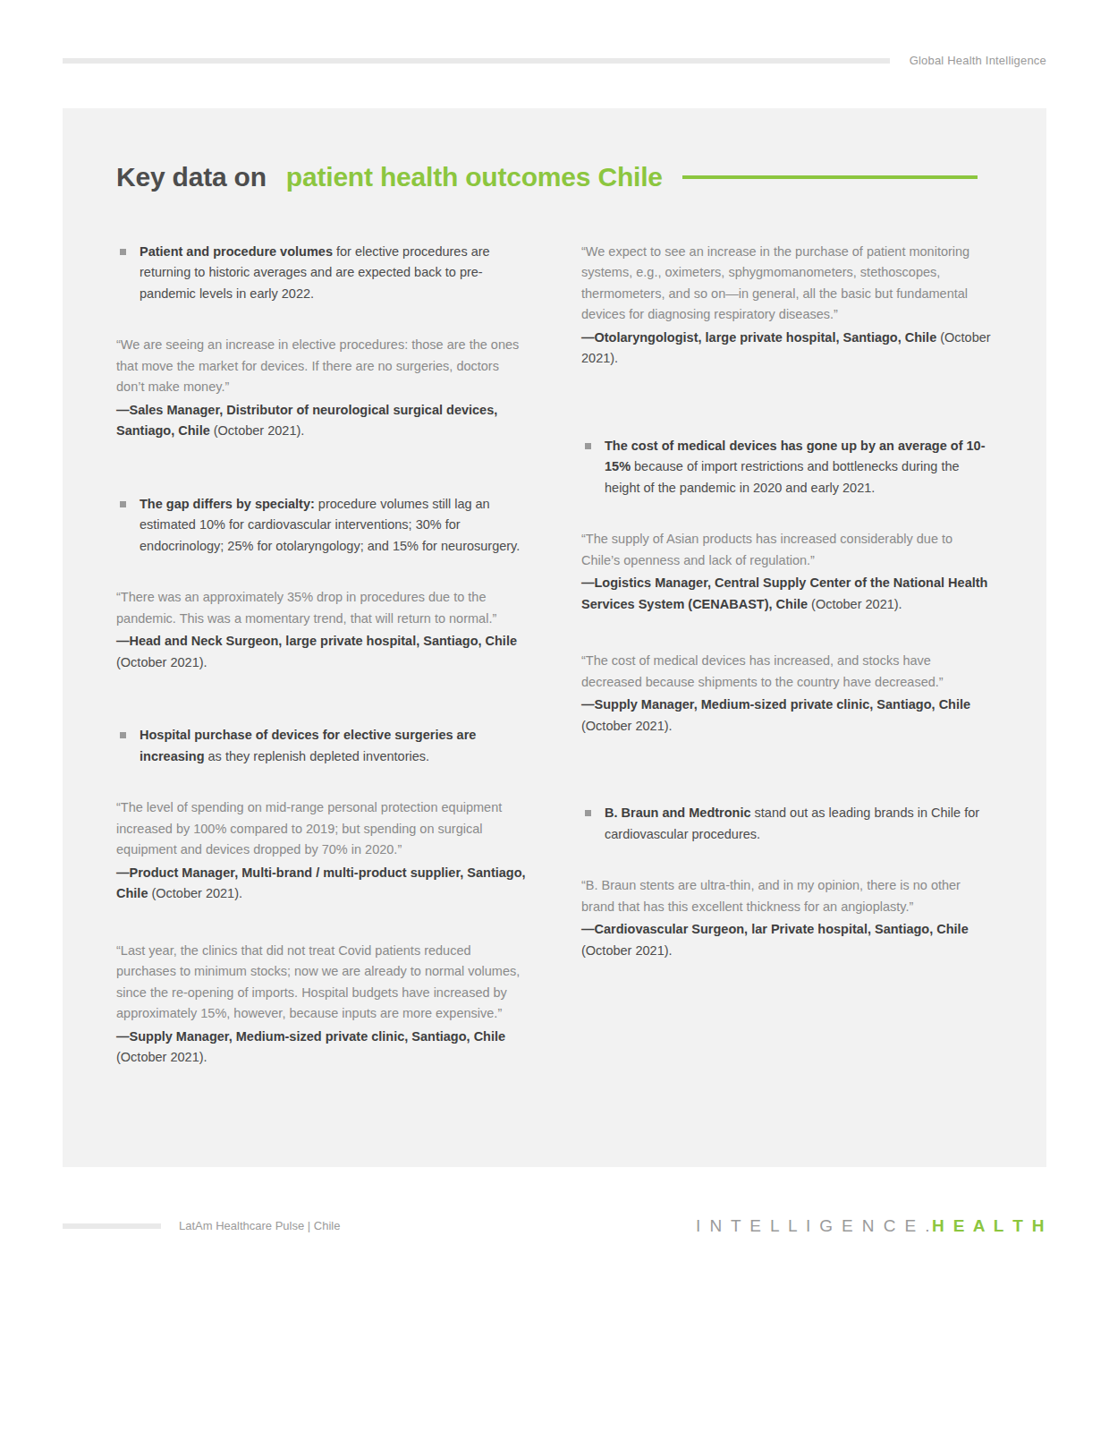Global Health Intelligence
Key data on patient health outcomes Chile
Patient and procedure volumes for elective procedures are returning to historic averages and are expected back to pre-pandemic levels in early 2022.
“We are seeing an increase in elective procedures: those are the ones that move the market for devices. If there are no surgeries, doctors don’t make money.” —Sales Manager, Distributor of neurological surgical devices, Santiago, Chile (October 2021).
The gap differs by specialty: procedure volumes still lag an estimated 10% for cardiovascular interventions; 30% for endocrinology; 25% for otolaryngology; and 15% for neurosurgery.
“There was an approximately 35% drop in procedures due to the pandemic. This was a momentary trend, that will return to normal.” —Head and Neck Surgeon, large private hospital, Santiago, Chile (October 2021).
Hospital purchase of devices for elective surgeries are increasing as they replenish depleted inventories.
“The level of spending on mid-range personal protection equipment increased by 100% compared to 2019; but spending on surgical equipment and devices dropped by 70% in 2020.” —Product Manager, Multi-brand / multi-product supplier, Santiago, Chile (October 2021).
“Last year, the clinics that did not treat Covid patients reduced purchases to minimum stocks; now we are already to normal volumes, since the re-opening of imports. Hospital budgets have increased by approximately 15%, however, because inputs are more expensive.” —Supply Manager, Medium-sized private clinic, Santiago, Chile (October 2021).
“We expect to see an increase in the purchase of patient monitoring systems, e.g., oximeters, sphygmomanometers, stethoscopes, thermometers, and so on—in general, all the basic but fundamental devices for diagnosing respiratory diseases.” —Otolaryngologist, large private hospital, Santiago, Chile (October 2021).
The cost of medical devices has gone up by an average of 10-15% because of import restrictions and bottlenecks during the height of the pandemic in 2020 and early 2021.
“The supply of Asian products has increased considerably due to Chile’s openness and lack of regulation.” —Logistics Manager, Central Supply Center of the National Health Services System (CENABAST), Chile (October 2021).
“The cost of medical devices has increased, and stocks have decreased because shipments to the country have decreased.” —Supply Manager, Medium-sized private clinic, Santiago, Chile (October 2021).
B. Braun and Medtronic stand out as leading brands in Chile for cardiovascular procedures.
“B. Braun stents are ultra-thin, and in my opinion, there is no other brand that has this excellent thickness for an angioplasty.” —Cardiovascular Surgeon, lar Private hospital, Santiago, Chile (October 2021).
LatAm Healthcare Pulse | Chile
I N T E L L I G E N C E . H E A L T H